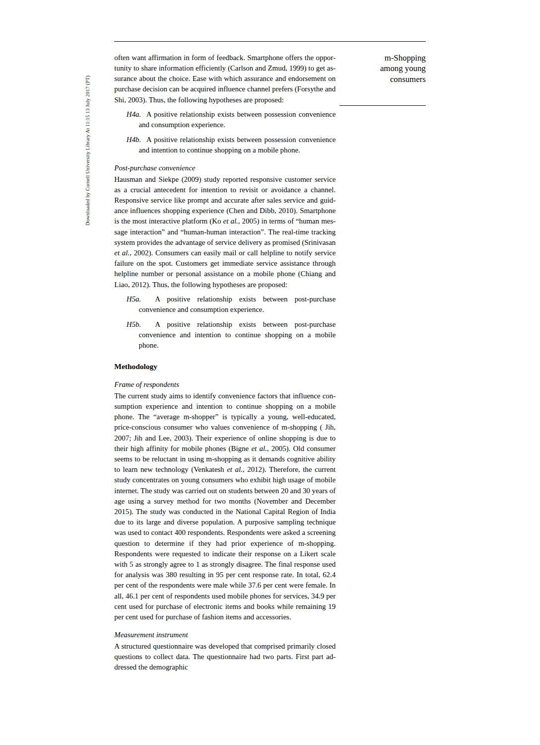m-Shopping
among young
consumers
Downloaded by Cornell University Library At 11:15 13 July 2017 (PT)
often want affirmation in form of feedback. Smartphone offers the opportunity to share information efficiently (Carlson and Zmud, 1999) to get assurance about the choice. Ease with which assurance and endorsement on purchase decision can be acquired influence channel prefers (Forsythe and Shi, 2003). Thus, the following hypotheses are proposed:
H4a. A positive relationship exists between possession convenience and consumption experience.
H4b. A positive relationship exists between possession convenience and intention to continue shopping on a mobile phone.
Post-purchase convenience
Hausman and Siekpe (2009) study reported responsive customer service as a crucial antecedent for intention to revisit or avoidance a channel. Responsive service like prompt and accurate after sales service and guidance influences shopping experience (Chen and Dibb, 2010). Smartphone is the most interactive platform (Ko et al., 2005) in terms of “human message interaction” and “human-human interaction”. The real-time tracking system provides the advantage of service delivery as promised (Srinivasan et al., 2002). Consumers can easily mail or call helpline to notify service failure on the spot. Customers get immediate service assistance through helpline number or personal assistance on a mobile phone (Chiang and Liao, 2012). Thus, the following hypotheses are proposed:
H5a. A positive relationship exists between post-purchase convenience and consumption experience.
H5b. A positive relationship exists between post-purchase convenience and intention to continue shopping on a mobile phone.
Methodology
Frame of respondents
The current study aims to identify convenience factors that influence consumption experience and intention to continue shopping on a mobile phone. The “average m-shopper” is typically a young, well-educated, price-conscious consumer who values convenience of m-shopping ( Jih, 2007; Jih and Lee, 2003). Their experience of online shopping is due to their high affinity for mobile phones (Bigne et al., 2005). Old consumer seems to be reluctant in using m-shopping as it demands cognitive ability to learn new technology (Venkatesh et al., 2012). Therefore, the current study concentrates on young consumers who exhibit high usage of mobile internet. The study was carried out on students between 20 and 30 years of age using a survey method for two months (November and December 2015). The study was conducted in the National Capital Region of India due to its large and diverse population. A purposive sampling technique was used to contact 400 respondents. Respondents were asked a screening question to determine if they had prior experience of m-shopping. Respondents were requested to indicate their response on a Likert scale with 5 as strongly agree to 1 as strongly disagree. The final response used for analysis was 380 resulting in 95 per cent response rate. In total, 62.4 per cent of the respondents were male while 37.6 per cent were female. In all, 46.1 per cent of respondents used mobile phones for services, 34.9 per cent used for purchase of electronic items and books while remaining 19 per cent used for purchase of fashion items and accessories.
Measurement instrument
A structured questionnaire was developed that comprised primarily closed questions to collect data. The questionnaire had two parts. First part addressed the demographic